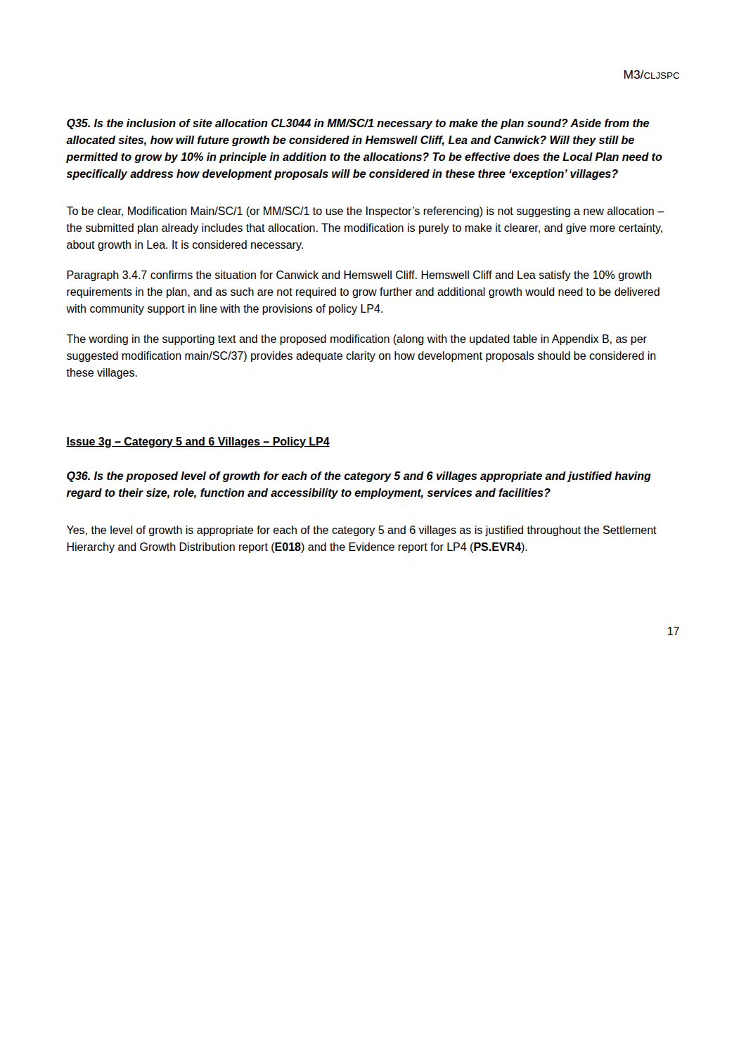M3/CLJSPC
Q35. Is the inclusion of site allocation CL3044 in MM/SC/1 necessary to make the plan sound? Aside from the allocated sites, how will future growth be considered in Hemswell Cliff, Lea and Canwick? Will they still be permitted to grow by 10% in principle in addition to the allocations? To be effective does the Local Plan need to specifically address how development proposals will be considered in these three ‘exception’ villages?
To be clear, Modification Main/SC/1 (or MM/SC/1 to use the Inspector’s referencing) is not suggesting a new allocation – the submitted plan already includes that allocation. The modification is purely to make it clearer, and give more certainty, about growth in Lea. It is considered necessary.
Paragraph 3.4.7 confirms the situation for Canwick and Hemswell Cliff. Hemswell Cliff and Lea satisfy the 10% growth requirements in the plan, and as such are not required to grow further and additional growth would need to be delivered with community support in line with the provisions of policy LP4.
The wording in the supporting text and the proposed modification (along with the updated table in Appendix B, as per suggested modification main/SC/37) provides adequate clarity on how development proposals should be considered in these villages.
Issue 3g – Category 5 and 6 Villages – Policy LP4
Q36. Is the proposed level of growth for each of the category 5 and 6 villages appropriate and justified having regard to their size, role, function and accessibility to employment, services and facilities?
Yes, the level of growth is appropriate for each of the category 5 and 6 villages as is justified throughout the Settlement Hierarchy and Growth Distribution report (E018) and the Evidence report for LP4 (PS.EVR4).
17